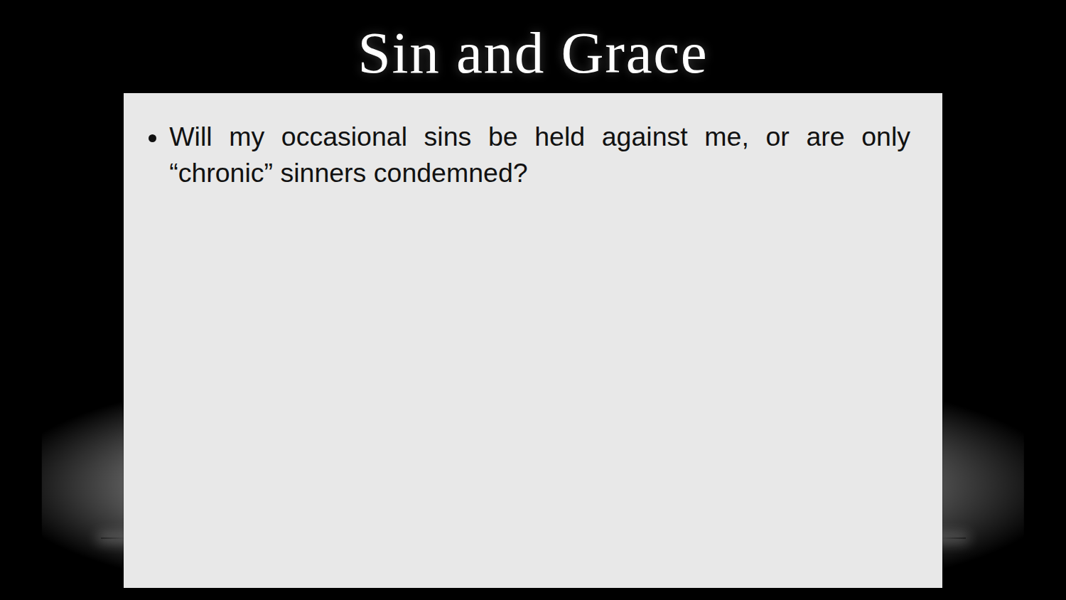Sin and Grace
Will my occasional sins be held against me, or are only “chronic” sinners condemned?